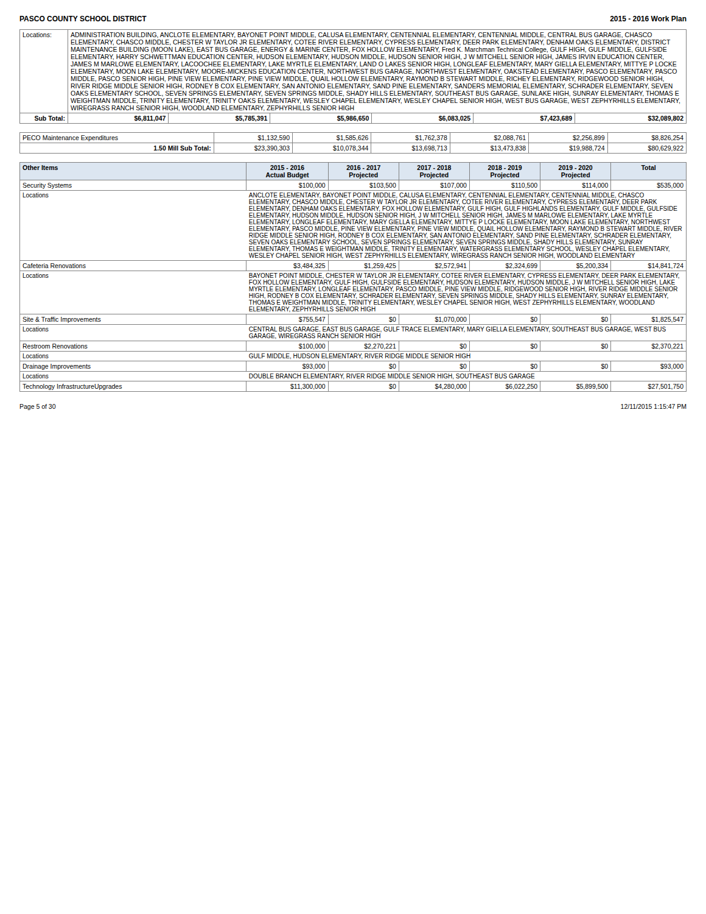PASCO COUNTY SCHOOL DISTRICT
2015 - 2016 Work Plan
| Locations: | ADMINISTRATION BUILDING, ANCLOTE ELEMENTARY, BAYONET POINT MIDDLE, CALUSA ELEMENTARY, CENTENNIAL ELEMENTARY, CENTENNIAL MIDDLE, CENTRAL BUS GARAGE, CHASCO ELEMENTARY, CHASCO MIDDLE, CHESTER W TAYLOR JR ELEMENTARY, COTEE RIVER ELEMENTARY, CYPRESS ELEMENTARY, DEER PARK ELEMENTARY, DENHAM OAKS ELEMENTARY, DISTRICT MAINTENANCE BUILDING (MOON LAKE), EAST BUS GARAGE, ENERGY & MARINE CENTER, FOX HOLLOW ELEMENTARY, Fred K. Marchman Technical College, GULF HIGH, GULF MIDDLE, GULFSIDE ELEMENTARY, HARRY SCHWETTMAN EDUCATION CENTER, HUDSON ELEMENTARY, HUDSON MIDDLE, HUDSON SENIOR HIGH, J W MITCHELL SENIOR HIGH, JAMES IRVIN EDUCATION CENTER, JAMES M MARLOWE ELEMENTARY, LACOOCHEE ELEMENTARY, LAKE MYRTLE ELEMENTARY, LAND O LAKES SENIOR HIGH, LONGLEAF ELEMENTARY, MARY GIELLA ELEMENTARY, MITTYE P LOCKE ELEMENTARY, MOON LAKE ELEMENTARY, MOORE-MICKENS EDUCATION CENTER, NORTHWEST BUS GARAGE, NORTHWEST ELEMENTARY, OAKSTEAD ELEMENTARY, PASCO ELEMENTARY, PASCO MIDDLE, PASCO SENIOR HIGH, PINE VIEW ELEMENTARY, PINE VIEW MIDDLE, QUAIL HOLLOW ELEMENTARY, RAYMOND B STEWART MIDDLE, RICHEY ELEMENTARY, RIDGEWOOD SENIOR HIGH, RIVER RIDGE MIDDLE SENIOR HIGH, RODNEY B COX ELEMENTARY, SAN ANTONIO ELEMENTARY, SAND PINE ELEMENTARY, SANDERS MEMORIAL ELEMENTARY, SCHRADER ELEMENTARY, SEVEN OAKS ELEMENTARY SCHOOL, SEVEN SPRINGS ELEMENTARY, SEVEN SPRINGS MIDDLE, SHADY HILLS ELEMENTARY, SOUTHEAST BUS GARAGE, SUNLAKE HIGH, SUNRAY ELEMENTARY, THOMAS E WEIGHTMAN MIDDLE, TRINITY ELEMENTARY, TRINITY OAKS ELEMENTARY, WESLEY CHAPEL ELEMENTARY, WESLEY CHAPEL SENIOR HIGH, WEST BUS GARAGE, WEST ZEPHYRHILLS ELEMENTARY, WIREGRASS RANCH SENIOR HIGH, WOODLAND ELEMENTARY, ZEPHYRHILLS SENIOR HIGH |
| Sub Total: | $6,811,047 | $5,785,391 | $5,986,650 | $6,083,025 | $7,423,689 | $32,089,802 |
| PECO Maintenance Expenditures | $1,132,590 | $1,585,626 | $1,762,378 | $2,088,761 | $2,256,899 | $8,826,254 |
| 1.50 Mill Sub Total: | $23,390,303 | $10,078,344 | $13,698,713 | $13,473,838 | $19,988,724 | $80,629,922 |
| Other Items | 2015 - 2016 Actual Budget | 2016 - 2017 Projected | 2017 - 2018 Projected | 2018 - 2019 Projected | 2019 - 2020 Projected | Total |
| --- | --- | --- | --- | --- | --- | --- |
| Security Systems | $100,000 | $103,500 | $107,000 | $110,500 | $114,000 | $535,000 |
| Locations | ANCLOTE ELEMENTARY, BAYONET POINT MIDDLE, CALUSA ELEMENTARY, CENTENNIAL ELEMENTARY, CENTENNIAL MIDDLE, CHASCO ELEMENTARY, CHASCO MIDDLE, CHESTER W TAYLOR JR ELEMENTARY, COTEE RIVER ELEMENTARY, CYPRESS ELEMENTARY, DEER PARK ELEMENTARY, DENHAM OAKS ELEMENTARY, FOX HOLLOW ELEMENTARY, GULF HIGH, GULF HIGHLANDS ELEMENTARY, GULF MIDDLE, GULFSIDE ELEMENTARY, HUDSON MIDDLE, HUDSON SENIOR HIGH, J W MITCHELL SENIOR HIGH, JAMES M MARLOWE ELEMENTARY, LAKE MYRTLE ELEMENTARY, LONGLEAF ELEMENTARY, MARY GIELLA ELEMENTARY, MITTYE P LOCKE ELEMENTARY, MOON LAKE ELEMENTARY, NORTHWEST ELEMENTARY, PASCO MIDDLE, PINE VIEW ELEMENTARY, PINE VIEW MIDDLE, QUAIL HOLLOW ELEMENTARY, RAYMOND B STEWART MIDDLE, RIVER RIDGE MIDDLE SENIOR HIGH, RODNEY B COX ELEMENTARY, SAN ANTONIO ELEMENTARY, SAND PINE ELEMENTARY, SCHRADER ELEMENTARY, SEVEN OAKS ELEMENTARY SCHOOL, SEVEN SPRINGS ELEMENTARY, SEVEN SPRINGS MIDDLE, SHADY HILLS ELEMENTARY, SUNRAY ELEMENTARY, THOMAS E WEIGHTMAN MIDDLE, TRINITY ELEMENTARY, WATERGRASS ELEMENTARY SCHOOL, WESLEY CHAPEL ELEMENTARY, WESLEY CHAPEL SENIOR HIGH, WEST ZEPHYRHILLS ELEMENTARY, WIREGRASS RANCH SENIOR HIGH, WOODLAND ELEMENTARY |
| Cafeteria Renovations | $3,484,325 | $1,259,425 | $2,572,941 | $2,324,699 | $5,200,334 | $14,841,724 |
| Locations | BAYONET POINT MIDDLE, CHESTER W TAYLOR JR ELEMENTARY, COTEE RIVER ELEMENTARY, CYPRESS ELEMENTARY, DEER PARK ELEMENTARY, FOX HOLLOW ELEMENTARY, GULF HIGH, GULFSIDE ELEMENTARY, HUDSON ELEMENTARY, HUDSON MIDDLE, J W MITCHELL SENIOR HIGH, LAKE MYRTLE ELEMENTARY, LONGLEAF ELEMENTARY, PASCO MIDDLE, PINE VIEW MIDDLE, RIDGEWOOD SENIOR HIGH, RIVER RIDGE MIDDLE SENIOR HIGH, RODNEY B COX ELEMENTARY, SCHRADER ELEMENTARY, SEVEN SPRINGS MIDDLE, SHADY HILLS ELEMENTARY, SUNRAY ELEMENTARY, THOMAS E WEIGHTMAN MIDDLE, TRINITY ELEMENTARY, WESLEY CHAPEL SENIOR HIGH, WEST ZEPHYRHILLS ELEMENTARY, WOODLAND ELEMENTARY, ZEPHYRHILLS SENIOR HIGH |
| Site & Traffic Improvements | $755,547 | $0 | $1,070,000 | $0 | $0 | $1,825,547 |
| Locations | CENTRAL BUS GARAGE, EAST BUS GARAGE, GULF TRACE ELEMENTARY, MARY GIELLA ELEMENTARY, SOUTHEAST BUS GARAGE, WEST BUS GARAGE, WIREGRASS RANCH SENIOR HIGH |
| Restroom Renovations | $100,000 | $2,270,221 | $0 | $0 | $0 | $2,370,221 |
| Locations | GULF MIDDLE, HUDSON ELEMENTARY, RIVER RIDGE MIDDLE SENIOR HIGH |
| Drainage Improvements | $93,000 | $0 | $0 | $0 | $0 | $93,000 |
| Locations | DOUBLE BRANCH ELEMENTARY, RIVER RIDGE MIDDLE SENIOR HIGH, SOUTHEAST BUS GARAGE |
| Technology InfrastructureUpgrades | $11,300,000 | $0 | $4,280,000 | $6,022,250 | $5,899,500 | $27,501,750 |
Page 5 of 30
12/11/2015 1:15:47 PM